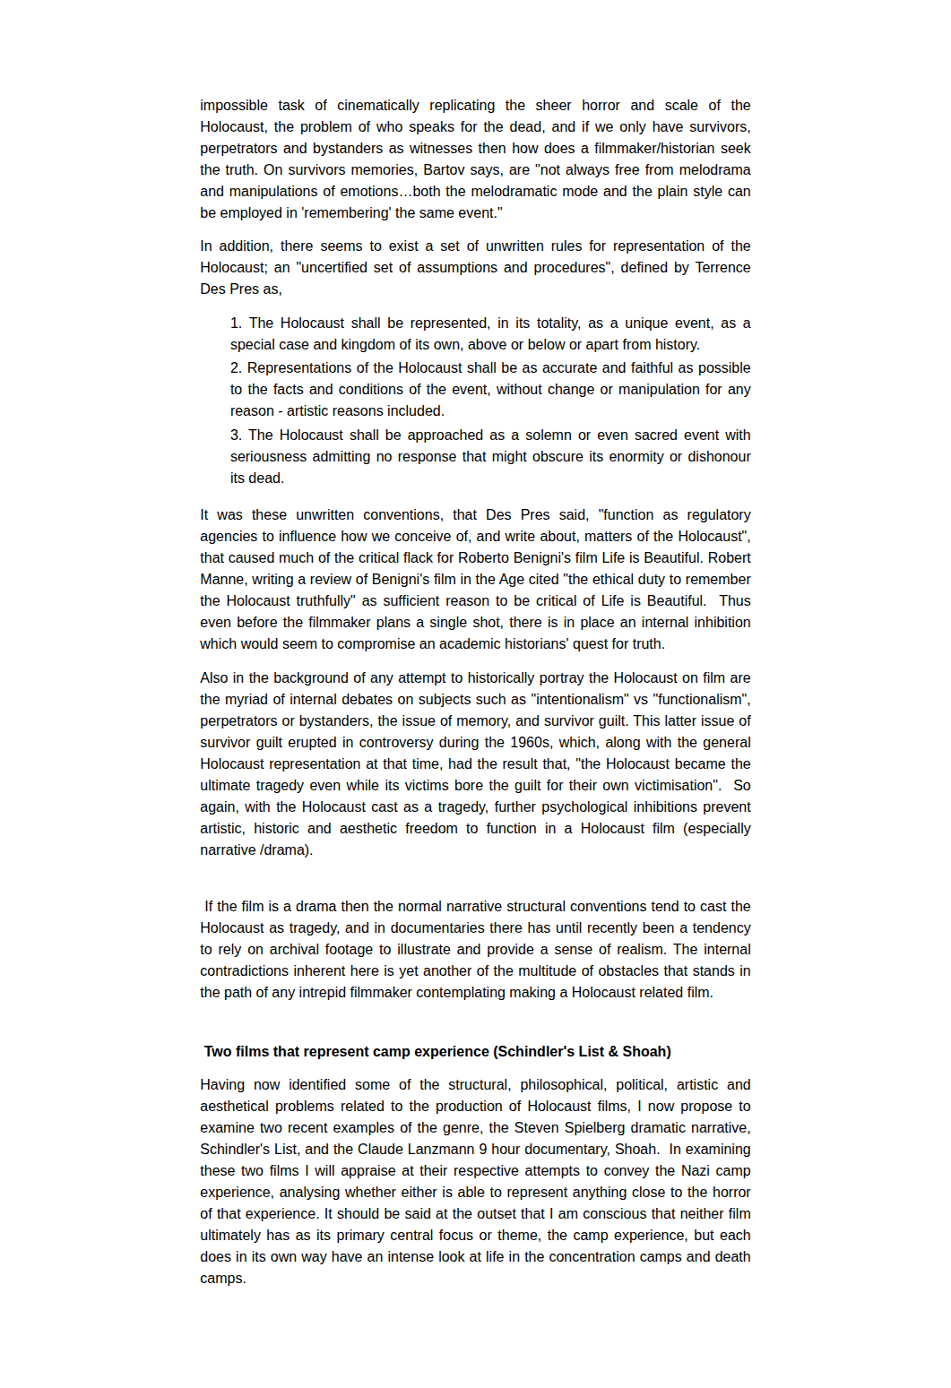impossible task of cinematically replicating the sheer horror and scale of the Holocaust, the problem of who speaks for the dead, and if we only have survivors, perpetrators and bystanders as witnesses then how does a filmmaker/historian seek the truth. On survivors memories, Bartov says, are "not always free from melodrama and manipulations of emotions…both the melodramatic mode and the plain style can be employed in 'remembering' the same event."
In addition, there seems to exist a set of unwritten rules for representation of the Holocaust; an "uncertified set of assumptions and procedures", defined by Terrence Des Pres as,
The Holocaust shall be represented, in its totality, as a unique event, as a special case and kingdom of its own, above or below or apart from history.
Representations of the Holocaust shall be as accurate and faithful as possible to the facts and conditions of the event, without change or manipulation for any reason - artistic reasons included.
The Holocaust shall be approached as a solemn or even sacred event with seriousness admitting no response that might obscure its enormity or dishonour its dead.
It was these unwritten conventions, that Des Pres said, "function as regulatory agencies to influence how we conceive of, and write about, matters of the Holocaust", that caused much of the critical flack for Roberto Benigni's film Life is Beautiful. Robert Manne, writing a review of Benigni's film in the Age cited "the ethical duty to remember the Holocaust truthfully" as sufficient reason to be critical of Life is Beautiful. Thus even before the filmmaker plans a single shot, there is in place an internal inhibition which would seem to compromise an academic historians' quest for truth.
Also in the background of any attempt to historically portray the Holocaust on film are the myriad of internal debates on subjects such as "intentionalism" vs "functionalism", perpetrators or bystanders, the issue of memory, and survivor guilt. This latter issue of survivor guilt erupted in controversy during the 1960s, which, along with the general Holocaust representation at that time, had the result that, "the Holocaust became the ultimate tragedy even while its victims bore the guilt for their own victimisation". So again, with the Holocaust cast as a tragedy, further psychological inhibitions prevent artistic, historic and aesthetic freedom to function in a Holocaust film (especially narrative /drama).
If the film is a drama then the normal narrative structural conventions tend to cast the Holocaust as tragedy, and in documentaries there has until recently been a tendency to rely on archival footage to illustrate and provide a sense of realism. The internal contradictions inherent here is yet another of the multitude of obstacles that stands in the path of any intrepid filmmaker contemplating making a Holocaust related film.
Two films that represent camp experience (Schindler's List & Shoah)
Having now identified some of the structural, philosophical, political, artistic and aesthetical problems related to the production of Holocaust films, I now propose to examine two recent examples of the genre, the Steven Spielberg dramatic narrative, Schindler's List, and the Claude Lanzmann 9 hour documentary, Shoah. In examining these two films I will appraise at their respective attempts to convey the Nazi camp experience, analysing whether either is able to represent anything close to the horror of that experience. It should be said at the outset that I am conscious that neither film ultimately has as its primary central focus or theme, the camp experience, but each does in its own way have an intense look at life in the concentration camps and death camps.